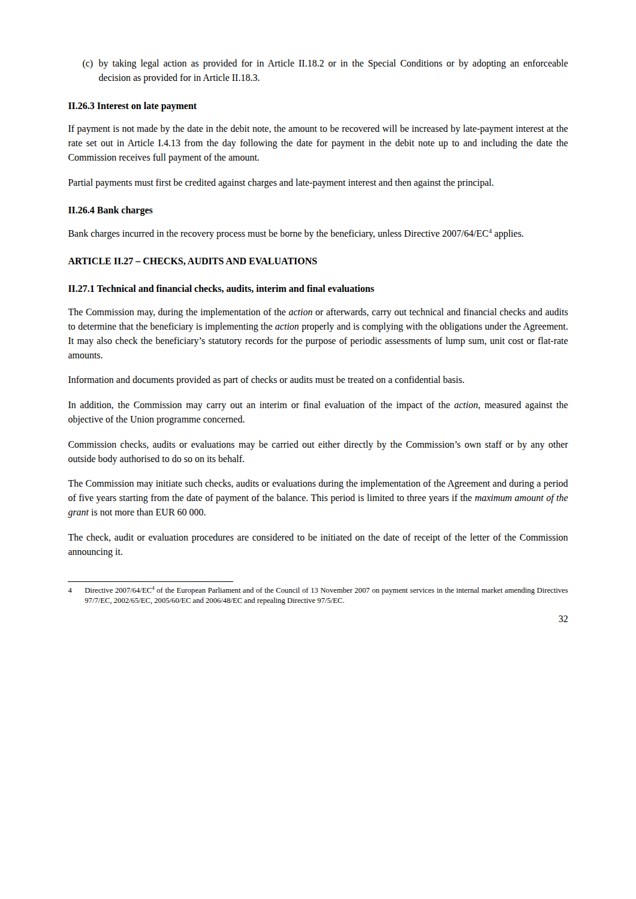(c) by taking legal action as provided for in Article II.18.2 or in the Special Conditions or by adopting an enforceable decision as provided for in Article II.18.3.
II.26.3 Interest on late payment
If payment is not made by the date in the debit note, the amount to be recovered will be increased by late-payment interest at the rate set out in Article I.4.13 from the day following the date for payment in the debit note up to and including the date the Commission receives full payment of the amount.
Partial payments must first be credited against charges and late-payment interest and then against the principal.
II.26.4 Bank charges
Bank charges incurred in the recovery process must be borne by the beneficiary, unless Directive 2007/64/EC4 applies.
ARTICLE II.27 – CHECKS, AUDITS AND EVALUATIONS
II.27.1 Technical and financial checks, audits, interim and final evaluations
The Commission may, during the implementation of the action or afterwards, carry out technical and financial checks and audits to determine that the beneficiary is implementing the action properly and is complying with the obligations under the Agreement. It may also check the beneficiary’s statutory records for the purpose of periodic assessments of lump sum, unit cost or flat-rate amounts.
Information and documents provided as part of checks or audits must be treated on a confidential basis.
In addition, the Commission may carry out an interim or final evaluation of the impact of the action, measured against the objective of the Union programme concerned.
Commission checks, audits or evaluations may be carried out either directly by the Commission’s own staff or by any other outside body authorised to do so on its behalf.
The Commission may initiate such checks, audits or evaluations during the implementation of the Agreement and during a period of five years starting from the date of payment of the balance. This period is limited to three years if the maximum amount of the grant is not more than EUR 60 000.
The check, audit or evaluation procedures are considered to be initiated on the date of receipt of the letter of the Commission announcing it.
4 Directive 2007/64/EC4 of the European Parliament and of the Council of 13 November 2007 on payment services in the internal market amending Directives 97/7/EC, 2002/65/EC, 2005/60/EC and 2006/48/EC and repealing Directive 97/5/EC.
32